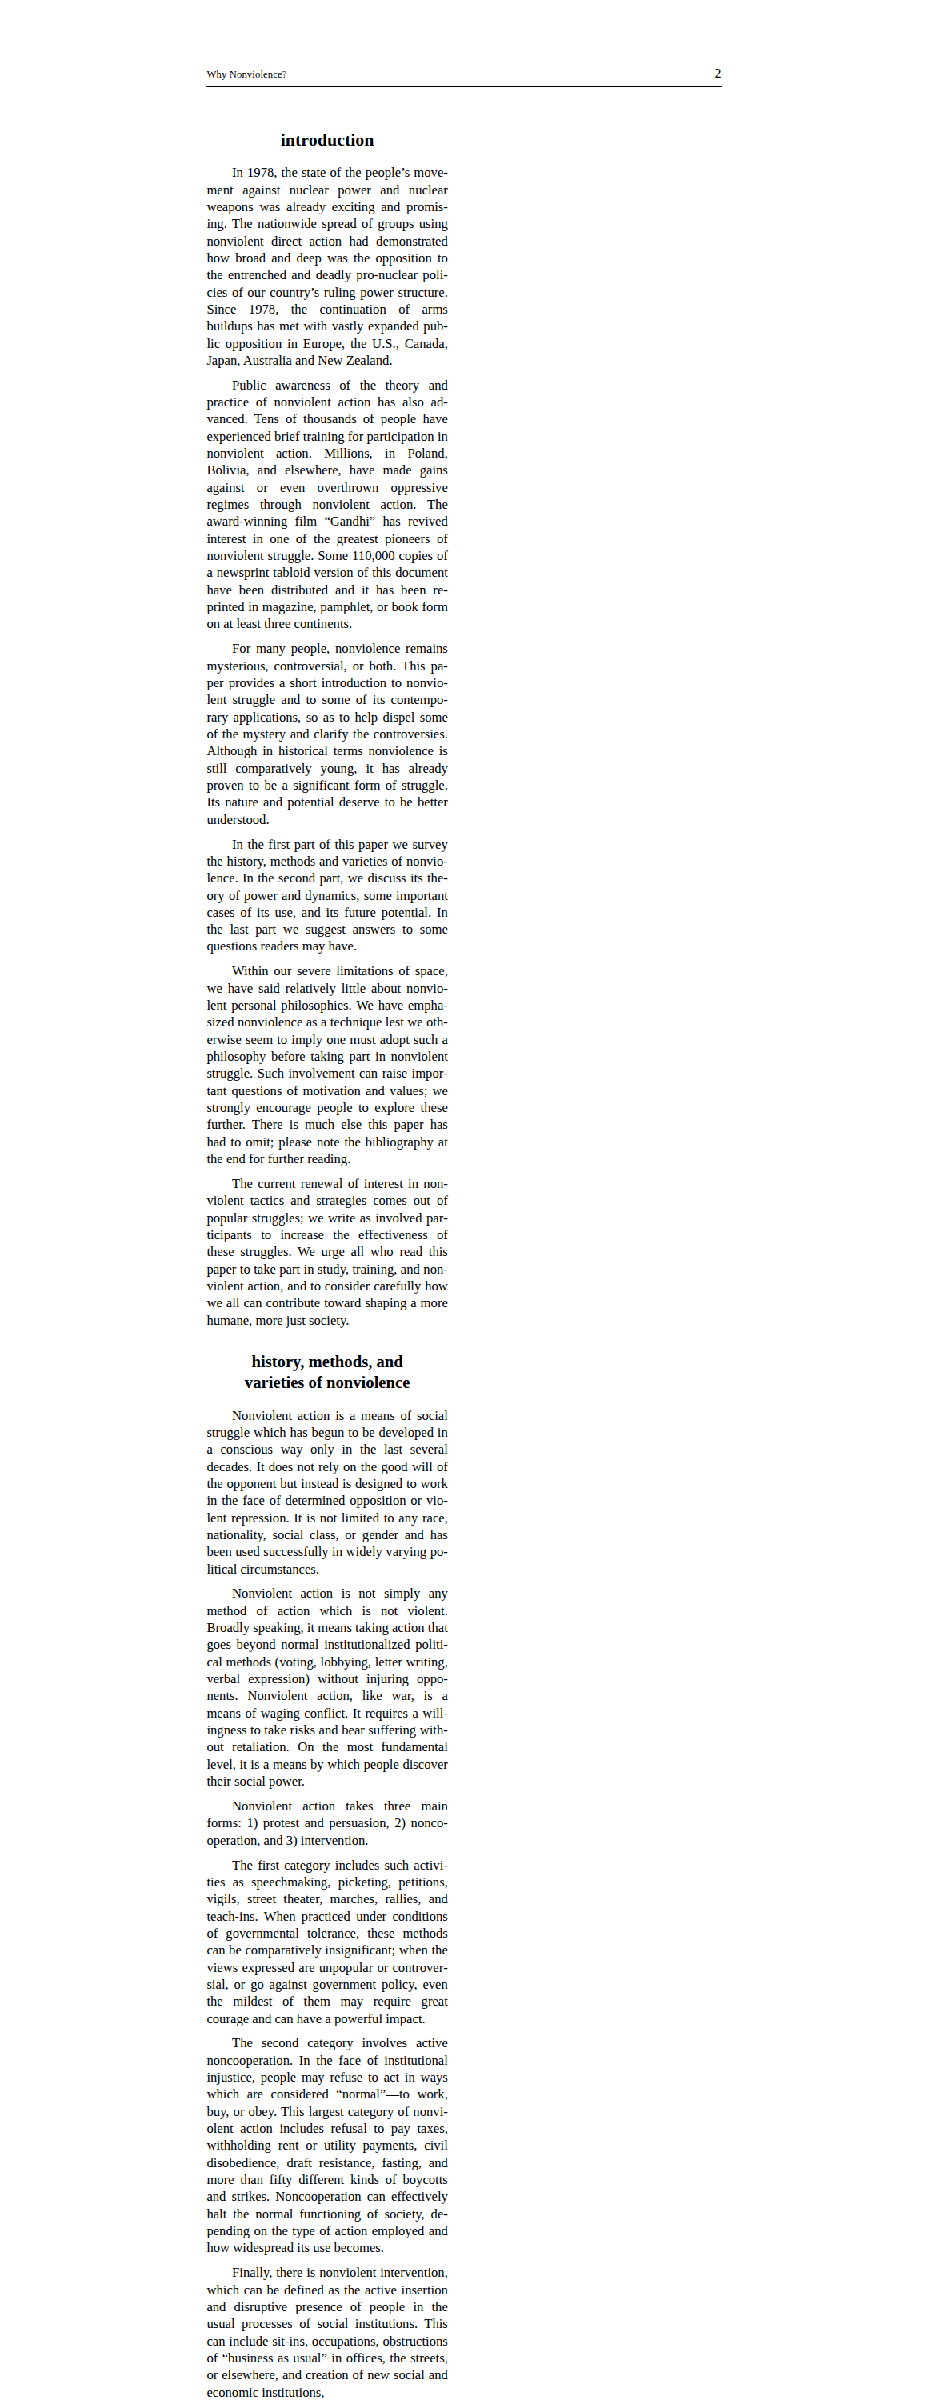Why Nonviolence? 2
introduction
In 1978, the state of the people’s movement against nuclear power and nuclear weapons was already exciting and promising. The nationwide spread of groups using nonviolent direct action had demonstrated how broad and deep was the opposition to the entrenched and deadly pro-nuclear policies of our country’s ruling power structure. Since 1978, the continuation of arms buildups has met with vastly expanded public opposition in Europe, the U.S., Canada, Japan, Australia and New Zealand.
Public awareness of the theory and practice of nonviolent action has also advanced. Tens of thousands of people have experienced brief training for participation in nonviolent action. Millions, in Poland, Bolivia, and elsewhere, have made gains against or even overthrown oppressive regimes through nonviolent action. The award-winning film “Gandhi” has revived interest in one of the greatest pioneers of nonviolent struggle. Some 110,000 copies of a newsprint tabloid version of this document have been distributed and it has been reprinted in magazine, pamphlet, or book form on at least three continents.
For many people, nonviolence remains mysterious, controversial, or both. This paper provides a short introduction to nonviolent struggle and to some of its contemporary applications, so as to help dispel some of the mystery and clarify the controversies. Although in historical terms nonviolence is still comparatively young, it has already proven to be a significant form of struggle. Its nature and potential deserve to be better understood.
In the first part of this paper we survey the history, methods and varieties of nonviolence. In the second part, we discuss its theory of power and dynamics, some important cases of its use, and its future potential. In the last part we suggest answers to some questions readers may have.
Within our severe limitations of space, we have said relatively little about nonviolent personal philosophies. We have emphasized nonviolence as a technique lest we otherwise seem to imply one must adopt such a philosophy before taking part in nonviolent struggle. Such involvement can raise important questions of motivation and values; we strongly encourage people to explore these further. There is much else this paper has had to omit; please note the bibliography at the end for further reading.
The current renewal of interest in nonviolent tactics and strategies comes out of popular struggles; we write as involved participants to increase the effectiveness of these struggles. We urge all who read this paper to take part in study, training, and nonviolent action, and to consider carefully how we all can contribute toward shaping a more humane, more just society.
history, methods, and
varieties of nonviolence
Nonviolent action is a means of social struggle which has begun to be developed in a conscious way only in the last several decades. It does not rely on the good will of the opponent but instead is designed to work in the face of determined opposition or violent repression. It is not limited to any race, nationality, social class, or gender and has been used successfully in widely varying political circumstances.
Nonviolent action is not simply any method of action which is not violent. Broadly speaking, it means taking action that goes beyond normal institutionalized political methods (voting, lobbying, letter writing, verbal expression) without injuring opponents. Nonviolent action, like war, is a means of waging conflict. It requires a willingness to take risks and bear suffering without retaliation. On the most fundamental level, it is a means by which people discover their social power.
Nonviolent action takes three main forms: 1) protest and persuasion, 2) noncooperation, and 3) intervention.
The first category includes such activities as speechmaking, picketing, petitions, vigils, street theater, marches, rallies, and teach-ins. When practiced under conditions of governmental tolerance, these methods can be comparatively insignificant; when the views expressed are unpopular or controversial, or go against government policy, even the mildest of them may require great courage and can have a powerful impact.
The second category involves active noncooperation. In the face of institutional injustice, people may refuse to act in ways which are considered “normal”—to work, buy, or obey. This largest category of nonviolent action includes refusal to pay taxes, withholding rent or utility payments, civil disobedience, draft resistance, fasting, and more than fifty different kinds of boycotts and strikes. Noncooperation can effectively halt the normal functioning of society, depending on the type of action employed and how widespread its use becomes.
Finally, there is nonviolent intervention, which can be defined as the active insertion and disruptive presence of people in the usual processes of social institutions. This can include sit-ins, occupations, obstructions of “business as usual” in offices, the streets, or elsewhere, and creation of new social and economic institutions,